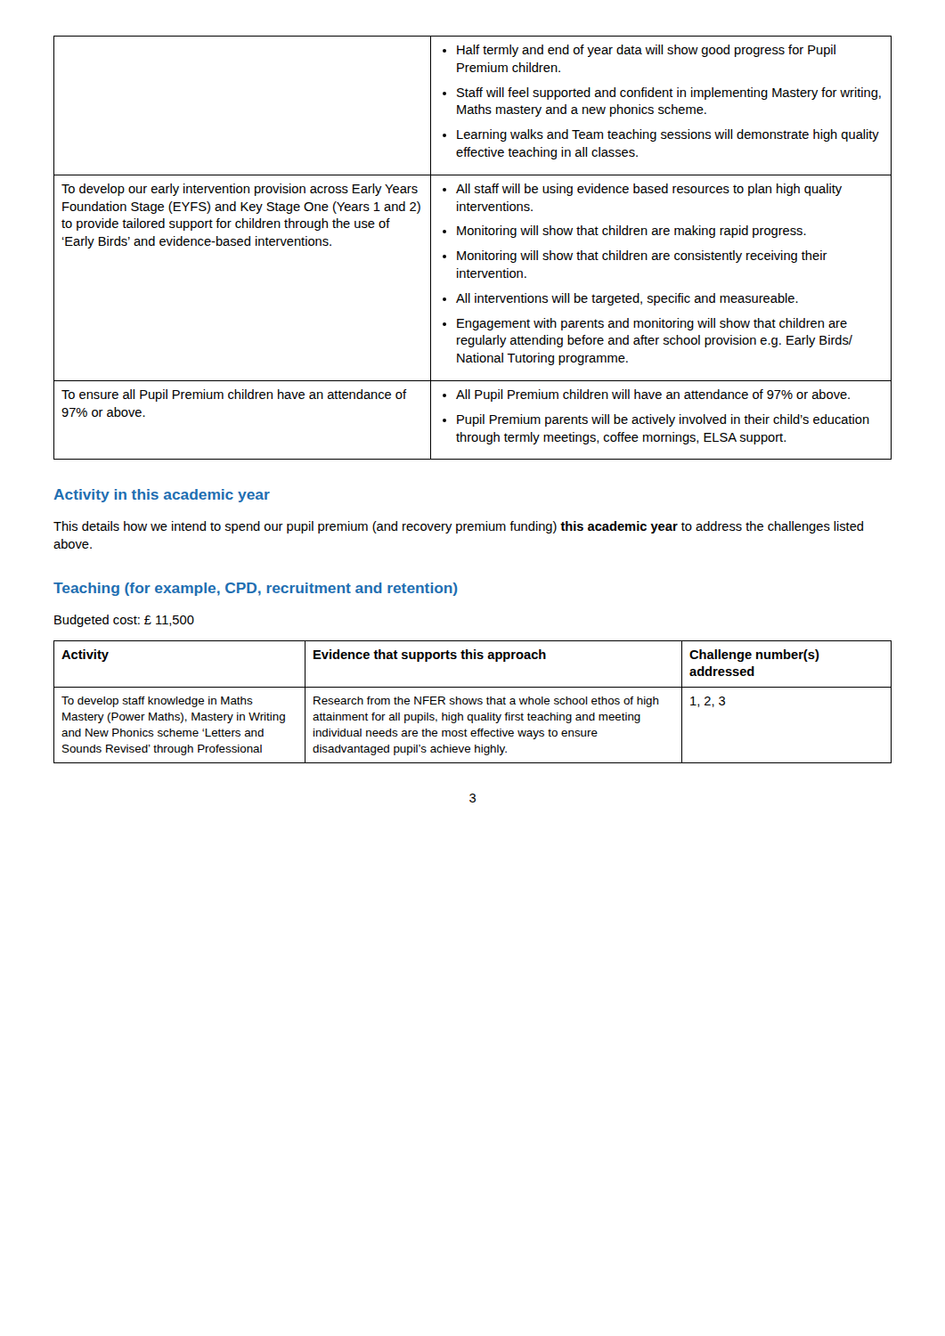| | Half termly and end of year data will show good progress for Pupil Premium children. Staff will feel supported and confident in implementing Mastery for writing, Maths mastery and a new phonics scheme. Learning walks and Team teaching sessions will demonstrate high quality effective teaching in all classes. |
| To develop our early intervention provision across Early Years Foundation Stage (EYFS) and Key Stage One (Years 1 and 2) to provide tailored support for children through the use of ‘Early Birds’ and evidence-based interventions. | All staff will be using evidence based resources to plan high quality interventions. Monitoring will show that children are making rapid progress. Monitoring will show that children are consistently receiving their intervention. All interventions will be targeted, specific and measureable. Engagement with parents and monitoring will show that children are regularly attending before and after school provision e.g. Early Birds/ National Tutoring programme. |
| To ensure all Pupil Premium children have an attendance of 97% or above. | All Pupil Premium children will have an attendance of 97% or above. Pupil Premium parents will be actively involved in their child’s education through termly meetings, coffee mornings, ELSA support. |
Activity in this academic year
This details how we intend to spend our pupil premium (and recovery premium funding) this academic year to address the challenges listed above.
Teaching (for example, CPD, recruitment and retention)
Budgeted cost: £ 11,500
| Activity | Evidence that supports this approach | Challenge number(s) addressed |
| --- | --- | --- |
| To develop staff knowledge in Maths Mastery (Power Maths), Mastery in Writing and New Phonics scheme ‘Letters and Sounds Revised’ through Professional | Research from the NFER shows that a whole school ethos of high attainment for all pupils, high quality first teaching and meeting individual needs are the most effective ways to ensure disadvantaged pupil’s achieve highly. | 1, 2, 3 |
3